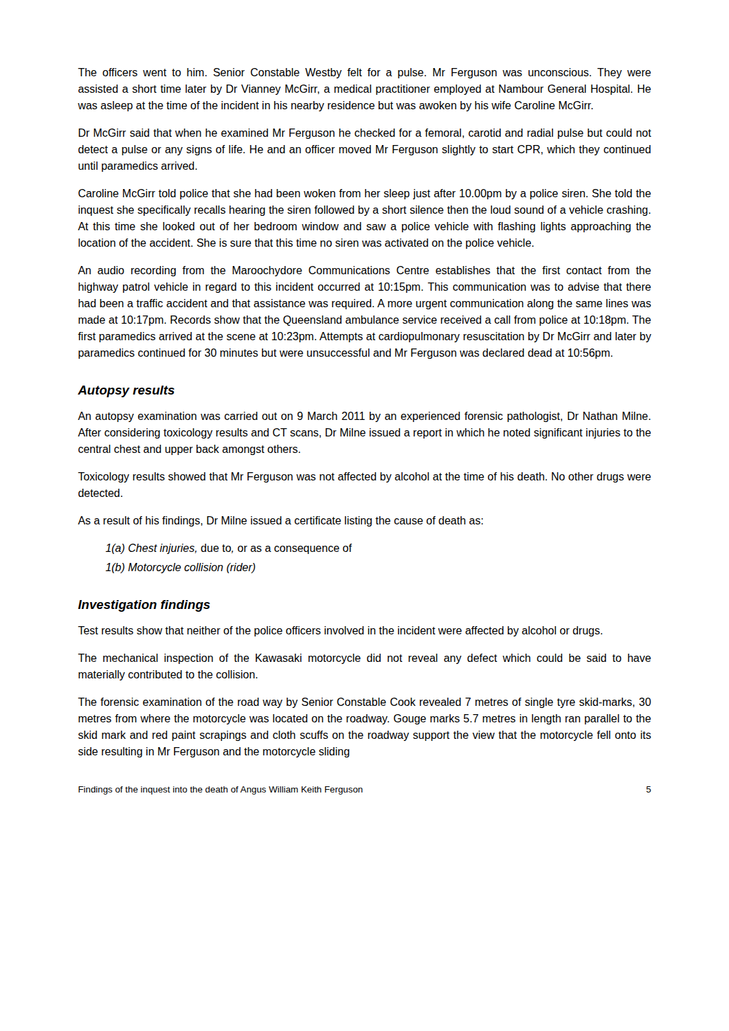The officers went to him. Senior Constable Westby felt for a pulse. Mr Ferguson was unconscious. They were assisted a short time later by Dr Vianney McGirr, a medical practitioner employed at Nambour General Hospital. He was asleep at the time of the incident in his nearby residence but was awoken by his wife Caroline McGirr.
Dr McGirr said that when he examined Mr Ferguson he checked for a femoral, carotid and radial pulse but could not detect a pulse or any signs of life. He and an officer moved Mr Ferguson slightly to start CPR, which they continued until paramedics arrived.
Caroline McGirr told police that she had been woken from her sleep just after 10.00pm by a police siren. She told the inquest she specifically recalls hearing the siren followed by a short silence then the loud sound of a vehicle crashing. At this time she looked out of her bedroom window and saw a police vehicle with flashing lights approaching the location of the accident. She is sure that this time no siren was activated on the police vehicle.
An audio recording from the Maroochydore Communications Centre establishes that the first contact from the highway patrol vehicle in regard to this incident occurred at 10:15pm. This communication was to advise that there had been a traffic accident and that assistance was required. A more urgent communication along the same lines was made at 10:17pm. Records show that the Queensland ambulance service received a call from police at 10:18pm. The first paramedics arrived at the scene at 10:23pm. Attempts at cardiopulmonary resuscitation by Dr McGirr and later by paramedics continued for 30 minutes but were unsuccessful and Mr Ferguson was declared dead at 10:56pm.
Autopsy results
An autopsy examination was carried out on 9 March 2011 by an experienced forensic pathologist, Dr Nathan Milne. After considering toxicology results and CT scans, Dr Milne issued a report in which he noted significant injuries to the central chest and upper back amongst others.
Toxicology results showed that Mr Ferguson was not affected by alcohol at the time of his death. No other drugs were detected.
As a result of his findings, Dr Milne issued a certificate listing the cause of death as:
1(a) Chest injuries, due to, or as a consequence of
1(b) Motorcycle collision (rider)
Investigation findings
Test results show that neither of the police officers involved in the incident were affected by alcohol or drugs.
The mechanical inspection of the Kawasaki motorcycle did not reveal any defect which could be said to have materially contributed to the collision.
The forensic examination of the road way by Senior Constable Cook revealed 7 metres of single tyre skid-marks, 30 metres from where the motorcycle was located on the roadway. Gouge marks 5.7 metres in length ran parallel to the skid mark and red paint scrapings and cloth scuffs on the roadway support the view that the motorcycle fell onto its side resulting in Mr Ferguson and the motorcycle sliding
Findings of the inquest into the death of Angus William Keith Ferguson 5